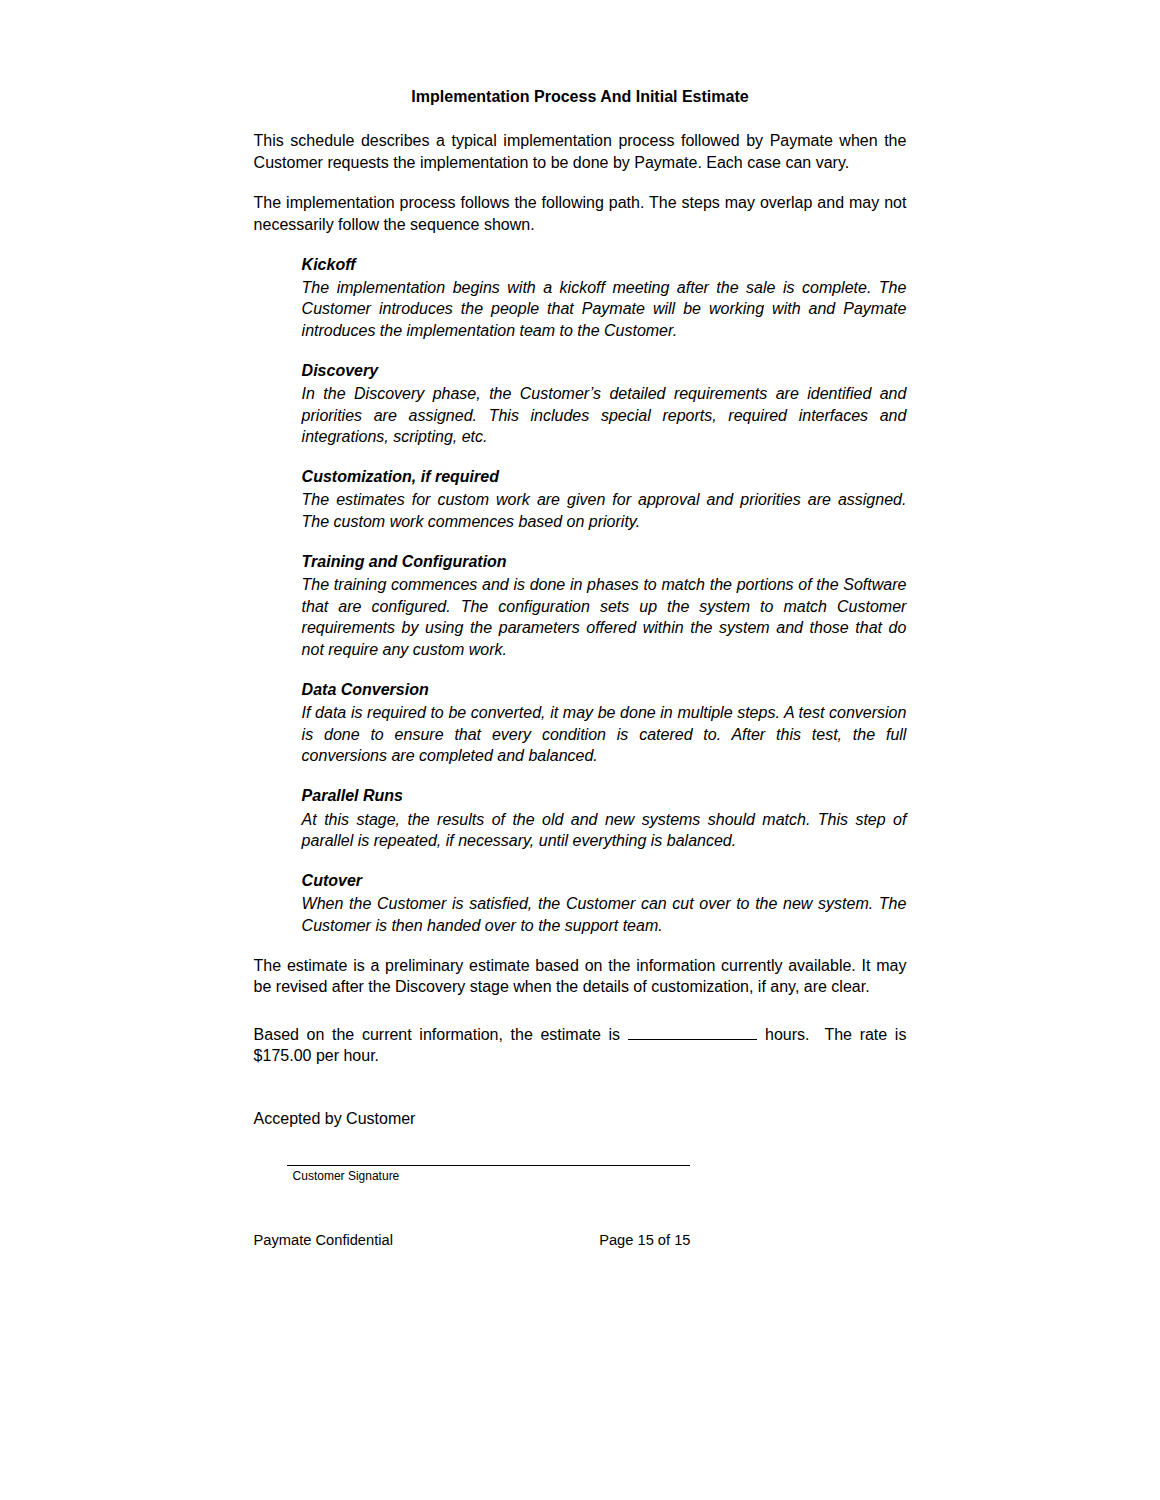Implementation Process And Initial Estimate
This schedule describes a typical implementation process followed by Paymate when the Customer requests the implementation to be done by Paymate. Each case can vary.
The implementation process follows the following path. The steps may overlap and may not necessarily follow the sequence shown.
Kickoff
The implementation begins with a kickoff meeting after the sale is complete. The Customer introduces the people that Paymate will be working with and Paymate introduces the implementation team to the Customer.
Discovery
In the Discovery phase, the Customer’s detailed requirements are identified and priorities are assigned. This includes special reports, required interfaces and integrations, scripting, etc.
Customization, if required
The estimates for custom work are given for approval and priorities are assigned. The custom work commences based on priority.
Training and Configuration
The training commences and is done in phases to match the portions of the Software that are configured. The configuration sets up the system to match Customer requirements by using the parameters offered within the system and those that do not require any custom work.
Data Conversion
If data is required to be converted, it may be done in multiple steps. A test conversion is done to ensure that every condition is catered to. After this test, the full conversions are completed and balanced.
Parallel Runs
At this stage, the results of the old and new systems should match. This step of parallel is repeated, if necessary, until everything is balanced.
Cutover
When the Customer is satisfied, the Customer can cut over to the new system. The Customer is then handed over to the support team.
The estimate is a preliminary estimate based on the information currently available. It may be revised after the Discovery stage when the details of customization, if any, are clear.
Based on the current information, the estimate is hours. The rate is $175.00 per hour.
Accepted by Customer
Customer Signature
Paymate Confidential
Page 15 of 15